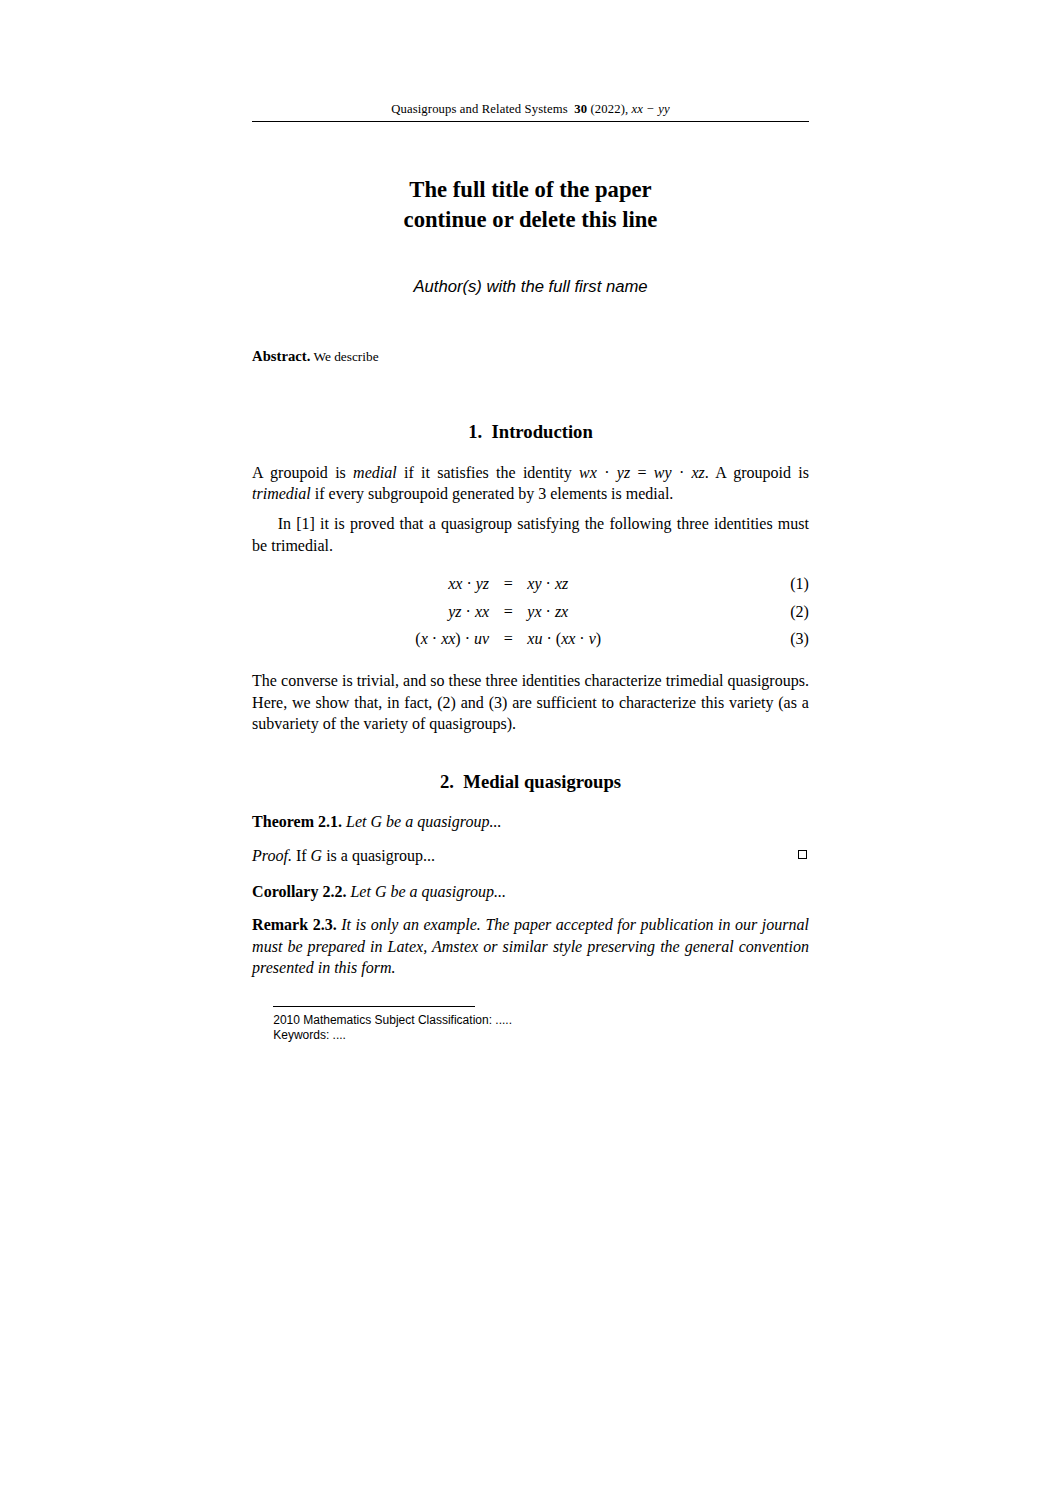Quasigroups and Related Systems 30 (2022), xx − yy
The full title of the paper
continue or delete this line
Author(s) with the full first name
Abstract. We describe
1. Introduction
A groupoid is medial if it satisfies the identity wx · yz = wy · xz. A groupoid is trimedial if every subgroupoid generated by 3 elements is medial.
In [1] it is proved that a quasigroup satisfying the following three identities must be trimedial.
| xx · yz | = | xy · xz | (1) |
| yz · xx | = | yx · zx | (2) |
| ( x · xx ) · uv | = | xu · ( xx · v ) | (3) |
The converse is trivial, and so these three identities characterize trimedial quasigroups. Here, we show that, in fact, (2) and (3) are sufficient to characterize this variety (as a subvariety of the variety of quasigroups).
2. Medial quasigroups
Theorem 2.1. Let G be a quasigroup...
Proof. If G is a quasigroup...
Corollary 2.2. Let G be a quasigroup...
Remark 2.3. It is only an example. The paper accepted for publication in our journal must be prepared in Latex, Amstex or similar style preserving the general convention presented in this form.
2010 Mathematics Subject Classification: .....
Keywords: ....